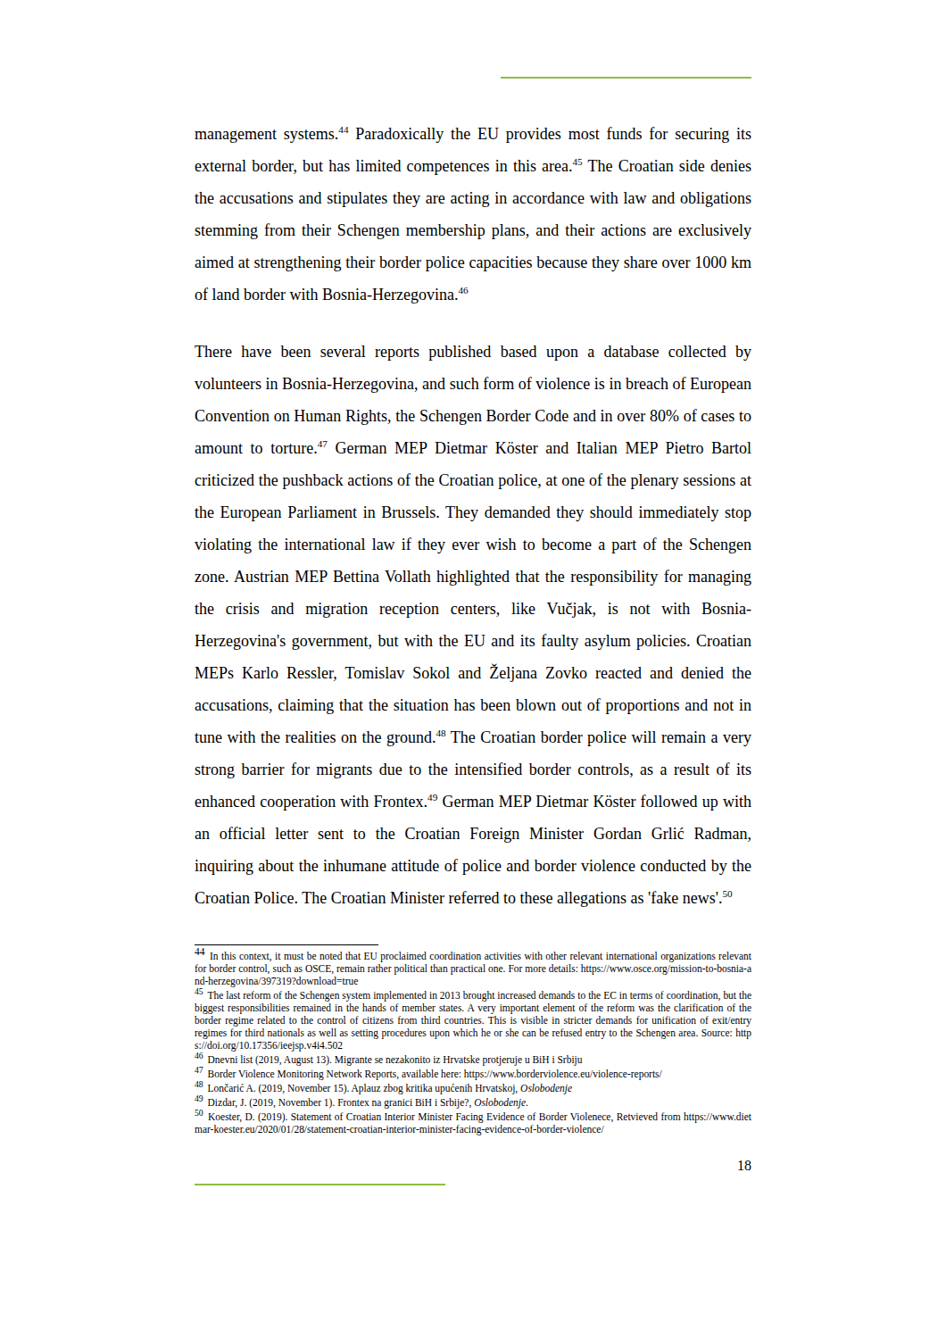management systems.44 Paradoxically the EU provides most funds for securing its external border, but has limited competences in this area.45 The Croatian side denies the accusations and stipulates they are acting in accordance with law and obligations stemming from their Schengen membership plans, and their actions are exclusively aimed at strengthening their border police capacities because they share over 1000 km of land border with Bosnia-Herzegovina.46
There have been several reports published based upon a database collected by volunteers in Bosnia-Herzegovina, and such form of violence is in breach of European Convention on Human Rights, the Schengen Border Code and in over 80% of cases to amount to torture.47 German MEP Dietmar Köster and Italian MEP Pietro Bartol criticized the pushback actions of the Croatian police, at one of the plenary sessions at the European Parliament in Brussels. They demanded they should immediately stop violating the international law if they ever wish to become a part of the Schengen zone. Austrian MEP Bettina Vollath highlighted that the responsibility for managing the crisis and migration reception centers, like Vučjak, is not with Bosnia-Herzegovina's government, but with the EU and its faulty asylum policies. Croatian MEPs Karlo Ressler, Tomislav Sokol and Željana Zovko reacted and denied the accusations, claiming that the situation has been blown out of proportions and not in tune with the realities on the ground.48 The Croatian border police will remain a very strong barrier for migrants due to the intensified border controls, as a result of its enhanced cooperation with Frontex.49 German MEP Dietmar Köster followed up with an official letter sent to the Croatian Foreign Minister Gordan Grlić Radman, inquiring about the inhumane attitude of police and border violence conducted by the Croatian Police. The Croatian Minister referred to these allegations as 'fake news'.50
44 In this context, it must be noted that EU proclaimed coordination activities with other relevant international organizations relevant for border control, such as OSCE, remain rather political than practical one. For more details: https://www.osce.org/mission-to-bosnia-and-herzegovina/397319?download=true
45 The last reform of the Schengen system implemented in 2013 brought increased demands to the EC in terms of coordination, but the biggest responsibilities remained in the hands of member states. A very important element of the reform was the clarification of the border regime related to the control of citizens from third countries. This is visible in stricter demands for unification of exit/entry regimes for third nationals as well as setting procedures upon which he or she can be refused entry to the Schengen area. Source: https://doi.org/10.17356/ieejsp.v4i4.502
46 Dnevni list (2019, August 13). Migrante se nezakonito iz Hrvatske protjeruje u BiH i Srbiju
47 Border Violence Monitoring Network Reports, available here: https://www.borderviolence.eu/violence-reports/
48 Lončarić A. (2019, November 15). Aplauz zbog kritika upućenih Hrvatskoj, Oslobodenje
49 Dizdar, J. (2019, November 1). Frontex na granici BiH i Srbije?, Oslobodenje.
50 Koester, D. (2019). Statement of Croatian Interior Minister Facing Evidence of Border Violenece, Retvieved from https://www.dietmar-koester.eu/2020/01/28/statement-croatian-interior-minister-facing-evidence-of-border-violence/
18